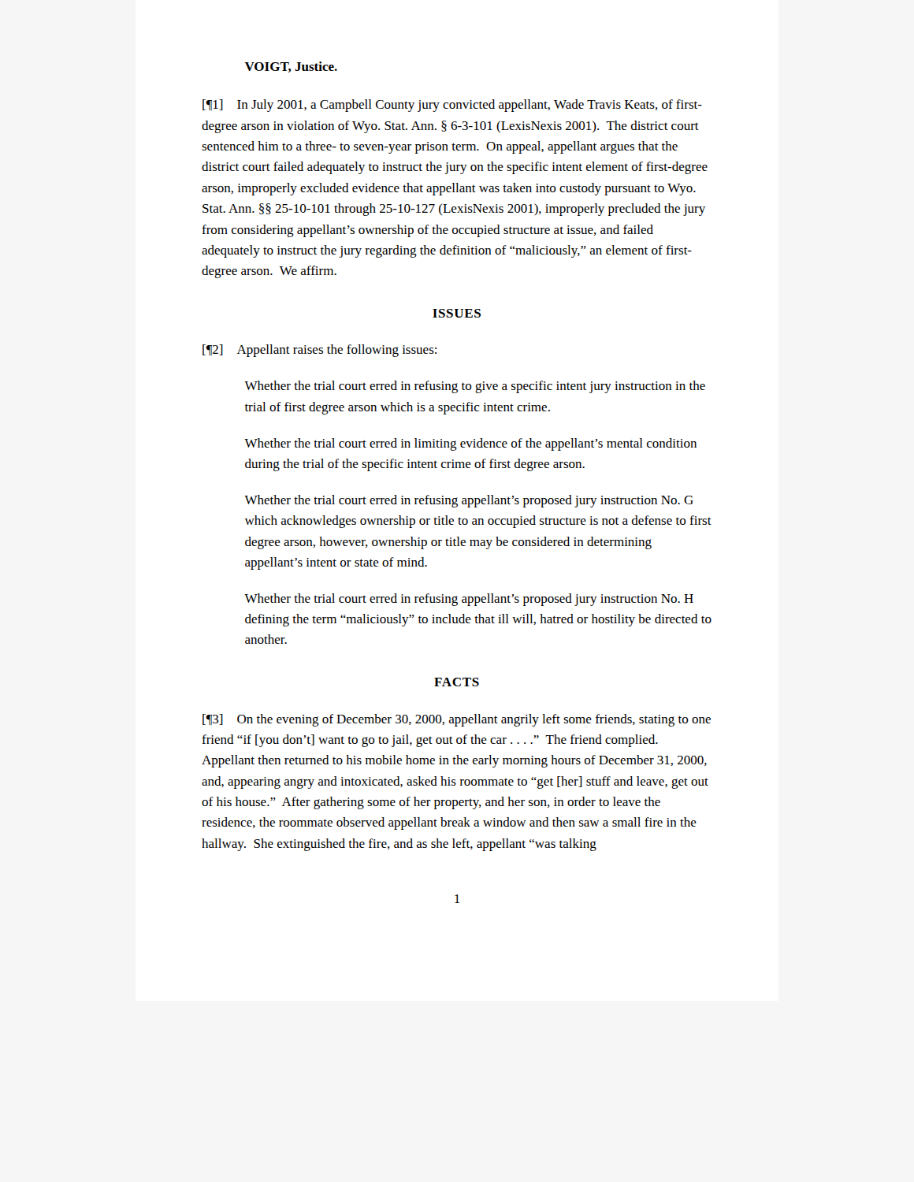VOIGT, Justice.
[¶1] In July 2001, a Campbell County jury convicted appellant, Wade Travis Keats, of first-degree arson in violation of Wyo. Stat. Ann. § 6-3-101 (LexisNexis 2001). The district court sentenced him to a three- to seven-year prison term. On appeal, appellant argues that the district court failed adequately to instruct the jury on the specific intent element of first-degree arson, improperly excluded evidence that appellant was taken into custody pursuant to Wyo. Stat. Ann. §§ 25-10-101 through 25-10-127 (LexisNexis 2001), improperly precluded the jury from considering appellant’s ownership of the occupied structure at issue, and failed adequately to instruct the jury regarding the definition of “maliciously,” an element of first-degree arson. We affirm.
ISSUES
[¶2] Appellant raises the following issues:
Whether the trial court erred in refusing to give a specific intent jury instruction in the trial of first degree arson which is a specific intent crime.
Whether the trial court erred in limiting evidence of the appellant’s mental condition during the trial of the specific intent crime of first degree arson.
Whether the trial court erred in refusing appellant’s proposed jury instruction No. G which acknowledges ownership or title to an occupied structure is not a defense to first degree arson, however, ownership or title may be considered in determining appellant’s intent or state of mind.
Whether the trial court erred in refusing appellant’s proposed jury instruction No. H defining the term “maliciously” to include that ill will, hatred or hostility be directed to another.
FACTS
[¶3] On the evening of December 30, 2000, appellant angrily left some friends, stating to one friend “if [you don’t] want to go to jail, get out of the car . . . .” The friend complied. Appellant then returned to his mobile home in the early morning hours of December 31, 2000, and, appearing angry and intoxicated, asked his roommate to “get [her] stuff and leave, get out of his house.” After gathering some of her property, and her son, in order to leave the residence, the roommate observed appellant break a window and then saw a small fire in the hallway. She extinguished the fire, and as she left, appellant “was talking
1